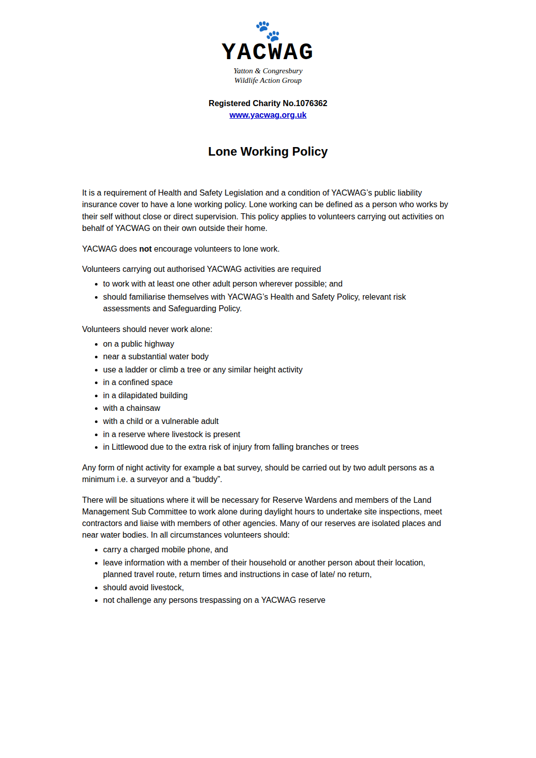🐾
YACWAG
Yatton & Congresbury
Wildlife Action Group
Registered Charity No.1076362
www.yacwag.org.uk
Lone Working Policy
It is a requirement of Health and Safety Legislation and a condition of YACWAG’s public liability insurance cover to have a lone working policy. Lone working can be defined as a person who works by their self without close or direct supervision. This policy applies to volunteers carrying out activities on behalf of YACWAG on their own outside their home.
YACWAG does not encourage volunteers to lone work.
Volunteers carrying out authorised YACWAG activities are required
to work with at least one other adult person wherever possible; and
should familiarise themselves with YACWAG’s Health and Safety Policy, relevant risk assessments and Safeguarding Policy.
Volunteers should never work alone:
on a public highway
near a substantial water body
use a ladder or climb a tree or any similar height activity
in a confined space
in a dilapidated building
with a chainsaw
with a child or a vulnerable adult
in a reserve where livestock is present
in Littlewood due to the extra risk of injury from falling branches or trees
Any form of night activity for example a bat survey, should be carried out by two adult persons as a minimum i.e. a surveyor and a “buddy”.
There will be situations where it will be necessary for Reserve Wardens and members of the Land Management Sub Committee to work alone during daylight hours to undertake site inspections, meet contractors and liaise with members of other agencies. Many of our reserves are isolated places and near water bodies. In all circumstances volunteers should:
carry a charged mobile phone, and
leave information with a member of their household or another person about their location, planned travel route, return times and instructions in case of late/ no return,
should avoid livestock,
not challenge any persons trespassing on a YACWAG reserve